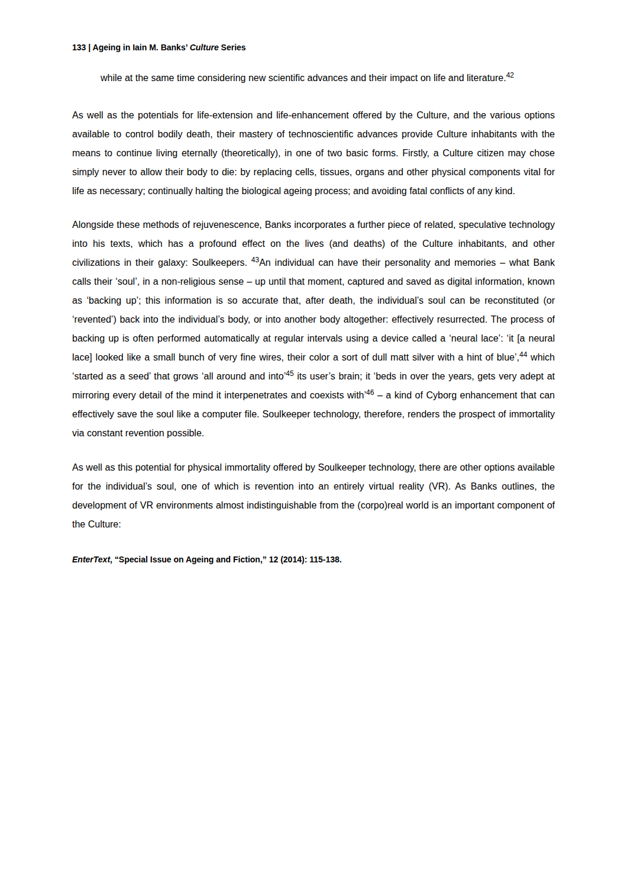133 | Ageing in Iain M. Banks’ Culture Series
while at the same time considering new scientific advances and their impact on life and literature.42
As well as the potentials for life-extension and life-enhancement offered by the Culture, and the various options available to control bodily death, their mastery of technoscientific advances provide Culture inhabitants with the means to continue living eternally (theoretically), in one of two basic forms. Firstly, a Culture citizen may chose simply never to allow their body to die: by replacing cells, tissues, organs and other physical components vital for life as necessary; continually halting the biological ageing process; and avoiding fatal conflicts of any kind.
Alongside these methods of rejuvenescence, Banks incorporates a further piece of related, speculative technology into his texts, which has a profound effect on the lives (and deaths) of the Culture inhabitants, and other civilizations in their galaxy: Soulkeepers. 43An individual can have their personality and memories – what Bank calls their ‘soul’, in a non-religious sense – up until that moment, captured and saved as digital information, known as ‘backing up’; this information is so accurate that, after death, the individual’s soul can be reconstituted (or ‘revented’) back into the individual’s body, or into another body altogether: effectively resurrected. The process of backing up is often performed automatically at regular intervals using a device called a ‘neural lace’: ‘it [a neural lace] looked like a small bunch of very fine wires, their color a sort of dull matt silver with a hint of blue’,44 which ‘started as a seed’ that grows ‘all around and into’45 its user’s brain; it ‘beds in over the years, gets very adept at mirroring every detail of the mind it interpenetrates and coexists with’46 – a kind of Cyborg enhancement that can effectively save the soul like a computer file. Soulkeeper technology, therefore, renders the prospect of immortality via constant revention possible.
As well as this potential for physical immortality offered by Soulkeeper technology, there are other options available for the individual’s soul, one of which is revention into an entirely virtual reality (VR). As Banks outlines, the development of VR environments almost indistinguishable from the (corpo)real world is an important component of the Culture:
EnterText, “Special Issue on Ageing and Fiction,” 12 (2014): 115-138.